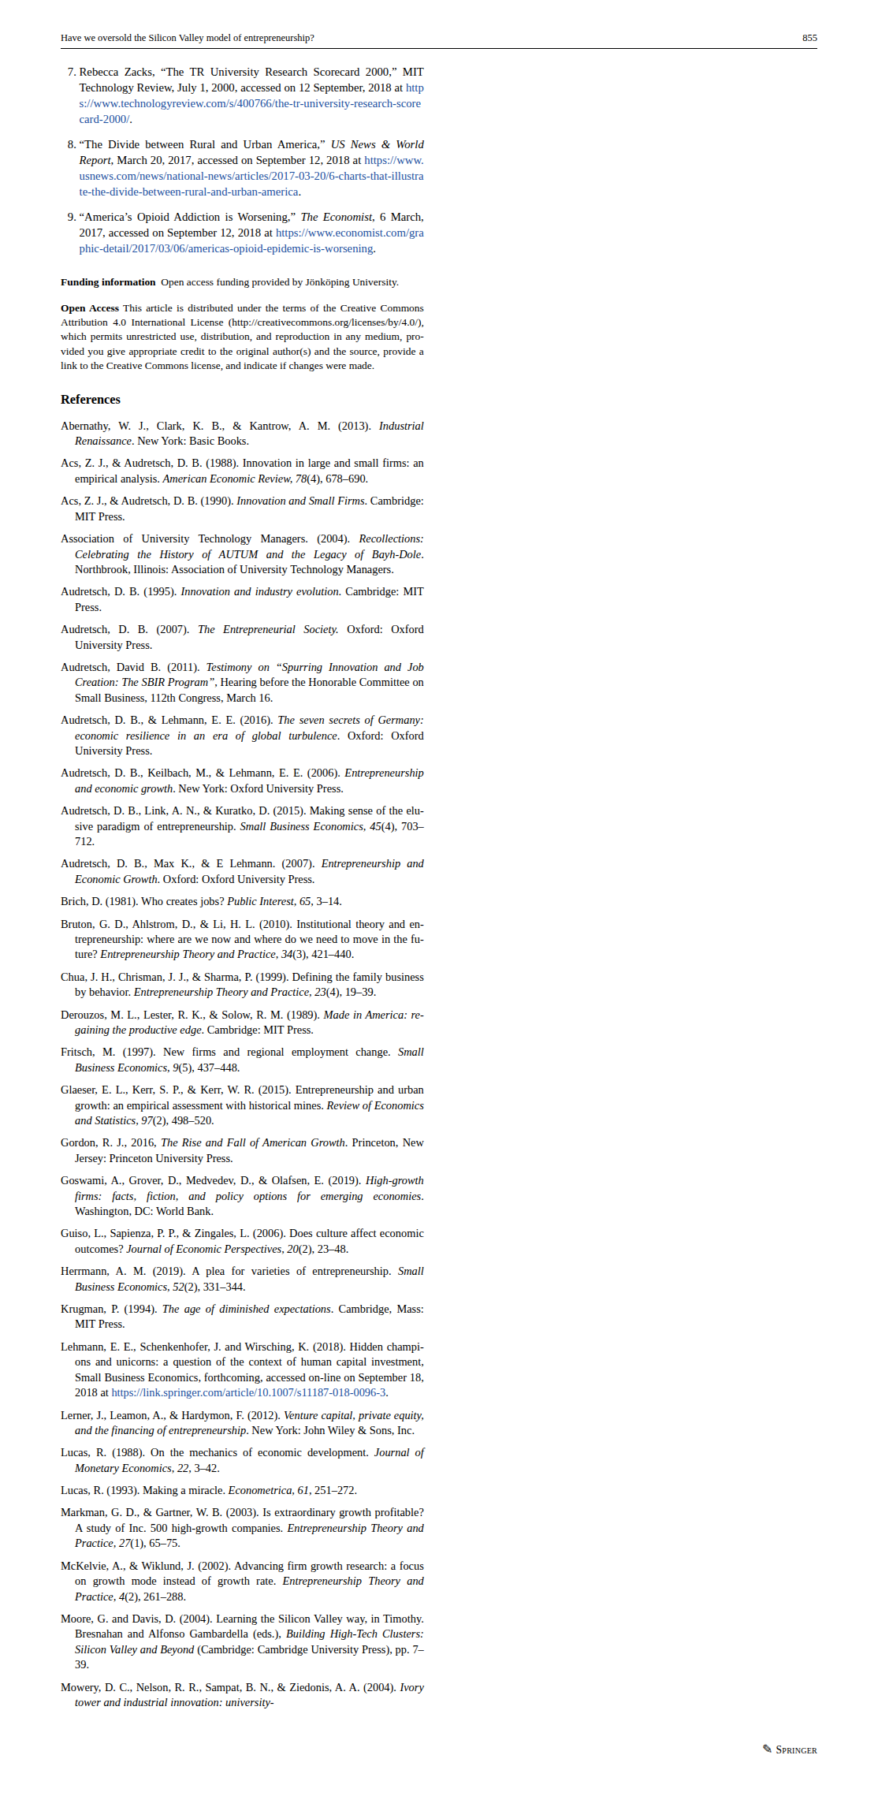Have we oversold the Silicon Valley model of entrepreneurship? 855
Rebecca Zacks, “The TR University Research Scorecard 2000,” MIT Technology Review, July 1, 2000, accessed on 12 September, 2018 at https://www.technologyreview.com/s/400766/the-tr-university-research-scorecard-2000/.
“The Divide between Rural and Urban America,” US News & World Report, March 20, 2017, accessed on September 12, 2018 at https://www.usnews.com/news/national-news/articles/2017-03-20/6-charts-that-illustrate-the-divide-between-rural-and-urban-america.
“America’s Opioid Addiction is Worsening,” The Economist, 6 March, 2017, accessed on September 12, 2018 at https://www.economist.com/graphic-detail/2017/03/06/americas-opioid-epidemic-is-worsening.
Funding information Open access funding provided by Jönköping University.
Open Access This article is distributed under the terms of the Creative Commons Attribution 4.0 International License (http://creativecommons.org/licenses/by/4.0/), which permits unrestricted use, distribution, and reproduction in any medium, provided you give appropriate credit to the original author(s) and the source, provide a link to the Creative Commons license, and indicate if changes were made.
References
Abernathy, W. J., Clark, K. B., & Kantrow, A. M. (2013). Industrial Renaissance. New York: Basic Books.
Acs, Z. J., & Audretsch, D. B. (1988). Innovation in large and small firms: an empirical analysis. American Economic Review, 78(4), 678–690.
Acs, Z. J., & Audretsch, D. B. (1990). Innovation and Small Firms. Cambridge: MIT Press.
Association of University Technology Managers. (2004). Recollections: Celebrating the History of AUTUM and the Legacy of Bayh-Dole. Northbrook, Illinois: Association of University Technology Managers.
Audretsch, D. B. (1995). Innovation and industry evolution. Cambridge: MIT Press.
Audretsch, D. B. (2007). The Entrepreneurial Society. Oxford: Oxford University Press.
Audretsch, David B. (2011). Testimony on “Spurring Innovation and Job Creation: The SBIR Program”, Hearing before the Honorable Committee on Small Business, 112th Congress, March 16.
Audretsch, D. B., & Lehmann, E. E. (2016). The seven secrets of Germany: economic resilience in an era of global turbulence. Oxford: Oxford University Press.
Audretsch, D. B., Keilbach, M., & Lehmann, E. E. (2006). Entrepreneurship and economic growth. New York: Oxford University Press.
Audretsch, D. B., Link, A. N., & Kuratko, D. (2015). Making sense of the elusive paradigm of entrepreneurship. Small Business Economics, 45(4), 703–712.
Audretsch, D. B., Max K., & E Lehmann. (2007). Entrepreneurship and Economic Growth. Oxford: Oxford University Press.
Brich, D. (1981). Who creates jobs? Public Interest, 65, 3–14.
Bruton, G. D., Ahlstrom, D., & Li, H. L. (2010). Institutional theory and entrepreneurship: where are we now and where do we need to move in the future? Entrepreneurship Theory and Practice, 34(3), 421–440.
Chua, J. H., Chrisman, J. J., & Sharma, P. (1999). Defining the family business by behavior. Entrepreneurship Theory and Practice, 23(4), 19–39.
Derouzos, M. L., Lester, R. K., & Solow, R. M. (1989). Made in America: regaining the productive edge. Cambridge: MIT Press.
Fritsch, M. (1997). New firms and regional employment change. Small Business Economics, 9(5), 437–448.
Glaeser, E. L., Kerr, S. P., & Kerr, W. R. (2015). Entrepreneurship and urban growth: an empirical assessment with historical mines. Review of Economics and Statistics, 97(2), 498–520.
Gordon, R. J., 2016, The Rise and Fall of American Growth. Princeton, New Jersey: Princeton University Press.
Goswami, A., Grover, D., Medvedev, D., & Olafsen, E. (2019). High-growth firms: facts, fiction, and policy options for emerging economies. Washington, DC: World Bank.
Guiso, L., Sapienza, P. P., & Zingales, L. (2006). Does culture affect economic outcomes? Journal of Economic Perspectives, 20(2), 23–48.
Herrmann, A. M. (2019). A plea for varieties of entrepreneurship. Small Business Economics, 52(2), 331–344.
Krugman, P. (1994). The age of diminished expectations. Cambridge, Mass: MIT Press.
Lehmann, E. E., Schenkenhofer, J. and Wirsching, K. (2018). Hidden champions and unicorns: a question of the context of human capital investment, Small Business Economics, forthcoming, accessed on-line on September 18, 2018 at https://link.springer.com/article/10.1007/s11187-018-0096-3.
Lerner, J., Leamon, A., & Hardymon, F. (2012). Venture capital, private equity, and the financing of entrepreneurship. New York: John Wiley & Sons, Inc.
Lucas, R. (1988). On the mechanics of economic development. Journal of Monetary Economics, 22, 3–42.
Lucas, R. (1993). Making a miracle. Econometrica, 61, 251–272.
Markman, G. D., & Gartner, W. B. (2003). Is extraordinary growth profitable? A study of Inc. 500 high-growth companies. Entrepreneurship Theory and Practice, 27(1), 65–75.
McKelvie, A., & Wiklund, J. (2002). Advancing firm growth research: a focus on growth mode instead of growth rate. Entrepreneurship Theory and Practice, 4(2), 261–288.
Moore, G. and Davis, D. (2004). Learning the Silicon Valley way, in Timothy. Bresnahan and Alfonso Gambardella (eds.), Building High-Tech Clusters: Silicon Valley and Beyond (Cambridge: Cambridge University Press), pp. 7–39.
Mowery, D. C., Nelson, R. R., Sampat, B. N., & Ziedonis, A. A. (2004). Ivory tower and industrial innovation: university-
✎Springer